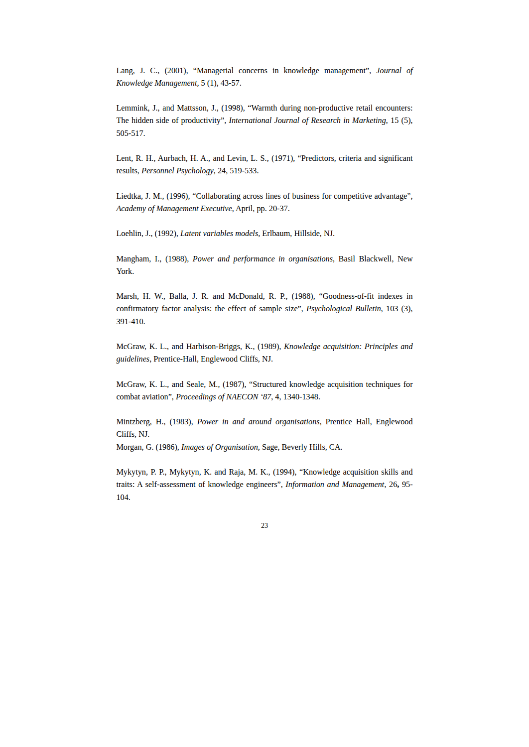Lang, J. C., (2001), “Managerial concerns in knowledge management”, Journal of Knowledge Management, 5 (1), 43-57.
Lemmink, J., and Mattsson, J., (1998), “Warmth during non-productive retail encounters: The hidden side of productivity”, International Journal of Research in Marketing, 15 (5), 505-517.
Lent, R. H., Aurbach, H. A., and Levin, L. S., (1971), “Predictors, criteria and significant results, Personnel Psychology, 24, 519-533.
Liedtka, J. M., (1996), “Collaborating across lines of business for competitive advantage”, Academy of Management Executive, April, pp. 20-37.
Loehlin, J., (1992), Latent variables models, Erlbaum, Hillside, NJ.
Mangham, I., (1988), Power and performance in organisations, Basil Blackwell, New York.
Marsh, H. W., Balla, J. R. and McDonald, R. P., (1988), “Goodness-of-fit indexes in confirmatory factor analysis: the effect of sample size”, Psychological Bulletin, 103 (3), 391-410.
McGraw, K. L., and Harbison-Briggs, K., (1989), Knowledge acquisition: Principles and guidelines, Prentice-Hall, Englewood Cliffs, NJ.
McGraw, K. L., and Seale, M., (1987), “Structured knowledge acquisition techniques for combat aviation”, Proceedings of NAECON ‘87, 4, 1340-1348.
Mintzberg, H., (1983), Power in and around organisations, Prentice Hall, Englewood Cliffs, NJ.
Morgan, G. (1986), Images of Organisation, Sage, Beverly Hills, CA.
Mykytyn, P. P., Mykytyn, K. and Raja, M. K., (1994), “Knowledge acquisition skills and traits: A self-assessment of knowledge engineers”, Information and Management, 26, 95-104.
23